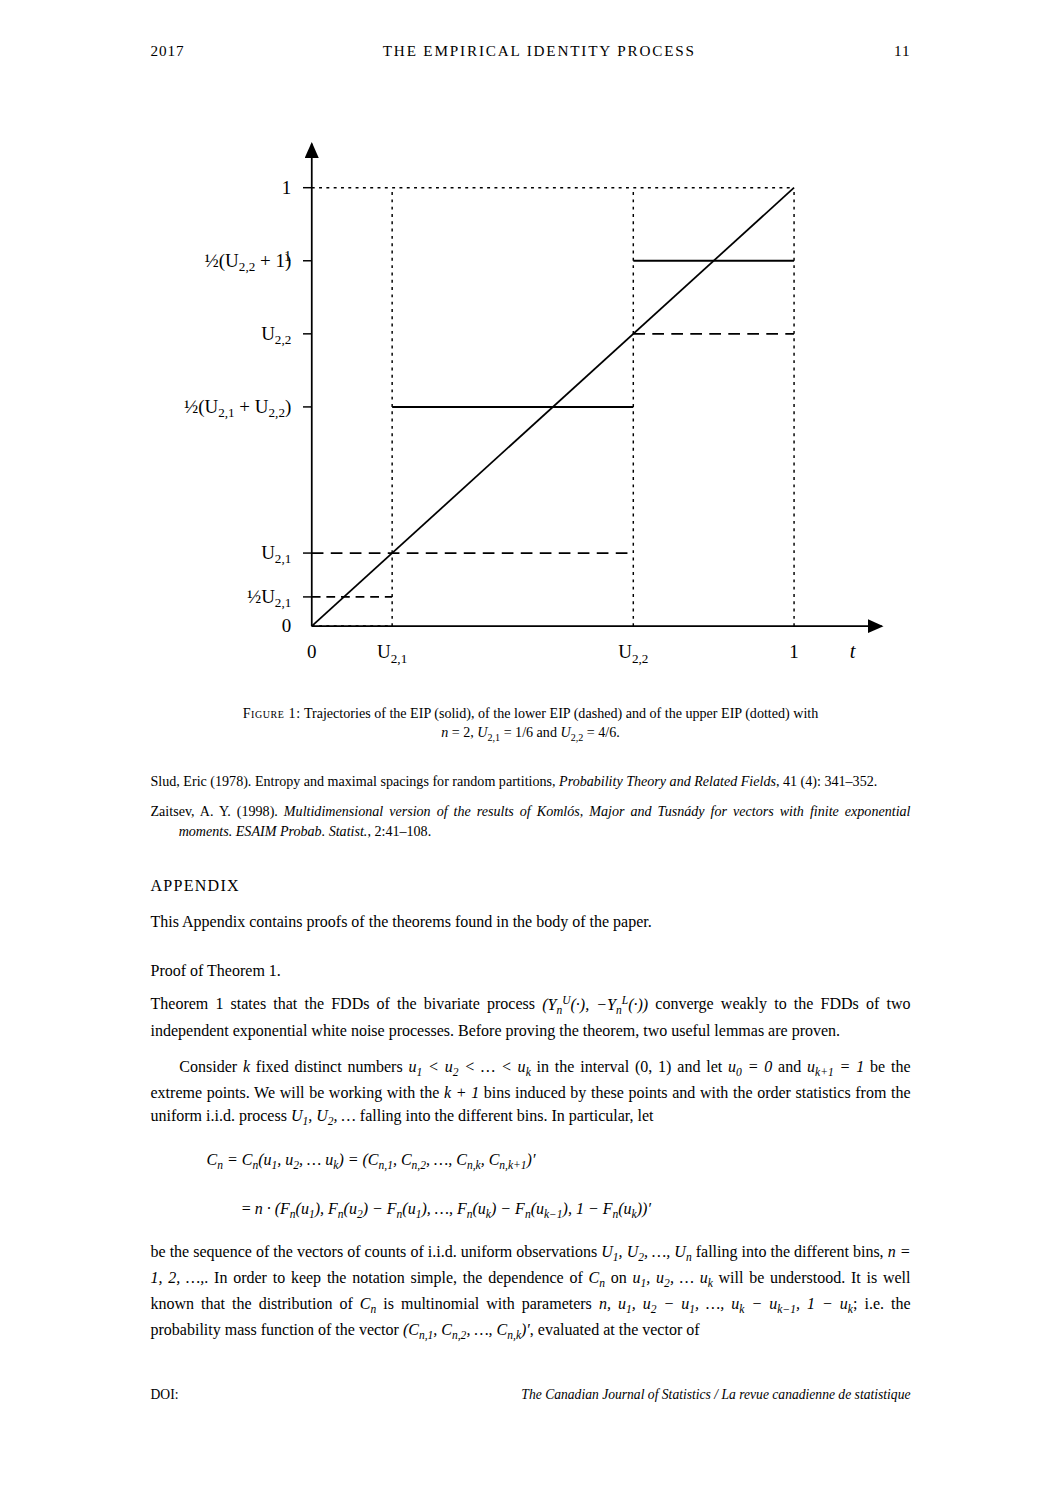2017 The Empirical Identity Process 11
1 1 ½(U2,2 + 1) U2,2 ½(U2,1 + U2,2) U2,1 ½U2,1 0 0 U2,1 U2,2 1 t
Figure 1: Trajectories of the EIP (solid), of the lower EIP (dashed) and of the upper EIP (dotted) with
n = 2, U2,1 = 1/6 and U2,2 = 4/6.
Slud, Eric (1978). Entropy and maximal spacings for random partitions, Probability Theory and Related Fields, 41 (4): 341–352.
Zaitsev, A. Y. (1998). Multidimensional version of the results of Komlós, Major and Tusnády for vectors with finite exponential moments. ESAIM Probab. Statist., 2:41–108.
APPENDIX
This Appendix contains proofs of the theorems found in the body of the paper.
Proof of Theorem 1.
Theorem 1 states that the FDDs of the bivariate process (YnU(·), −YnL(·)) converge weakly to the FDDs of two independent exponential white noise processes. Before proving the theorem, two useful lemmas are proven.
Consider k fixed distinct numbers u1 < u2 < … < uk in the interval (0, 1) and let u0 = 0 and uk+1 = 1 be the extreme points. We will be working with the k + 1 bins induced by these points and with the order statistics from the uniform i.i.d. process U1, U2, … falling into the different bins. In particular, let
Cn = Cn(u1, u2, … uk) = (Cn,1, Cn,2, …, Cn,k, Cn,k+1)′
= n · (Fn(u1), Fn(u2) − Fn(u1), …, Fn(uk) − Fn(uk−1), 1 − Fn(uk))′
be the sequence of the vectors of counts of i.i.d. uniform observations U1, U2, …, Un falling into the different bins, n = 1, 2, …,. In order to keep the notation simple, the dependence of Cn on u1, u2, … uk will be understood. It is well known that the distribution of Cn is multinomial with parameters n, u1, u2 − u1, …, uk − uk−1, 1 − uk; i.e. the probability mass function of the vector (Cn,1, Cn,2, …, Cn,k)′, evaluated at the vector of
DOI: The Canadian Journal of Statistics / La revue canadienne de statistique